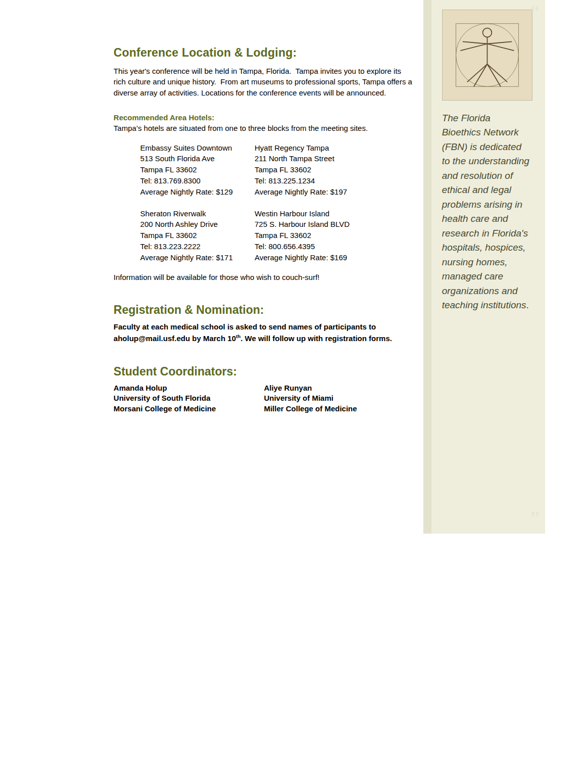Conference Location & Lodging:
This year's conference will be held in Tampa, Florida. Tampa invites you to explore its rich culture and unique history. From art museums to professional sports, Tampa offers a diverse array of activities. Locations for the conference events will be announced.
Recommended Area Hotels:
Tampa’s hotels are situated from one to three blocks from the meeting sites.
| Embassy Suites Downtown 513 South Florida Ave Tampa FL 33602 Tel: 813.769.8300 Average Nightly Rate: $129 | Hyatt Regency Tampa 211 North Tampa Street Tampa FL 33602 Tel: 813.225.1234 Average Nightly Rate: $197 |
| Sheraton Riverwalk 200 North Ashley Drive Tampa FL 33602 Tel: 813.223.2222 Average Nightly Rate: $171 | Westin Harbour Island 725 S. Harbour Island BLVD Tampa FL 33602 Tel: 800.656.4395 Average Nightly Rate: $169 |
Information will be available for those who wish to couch-surf!
Registration & Nomination:
Faculty at each medical school is asked to send names of participants to aholup@mail.usf.edu by March 10th. We will follow up with registration forms.
Student Coordinators:
Amanda Holup
University of South Florida
Morsani College of Medicine
Aliye Runyan
University of Miami
Miller College of Medicine
“
The Florida Bioethics Network (FBN) is dedicated to the understanding and resolution of ethical and legal problems arising in health care and research in Florida's hospitals, hospices, nursing homes, managed care organizations and teaching institutions.
”